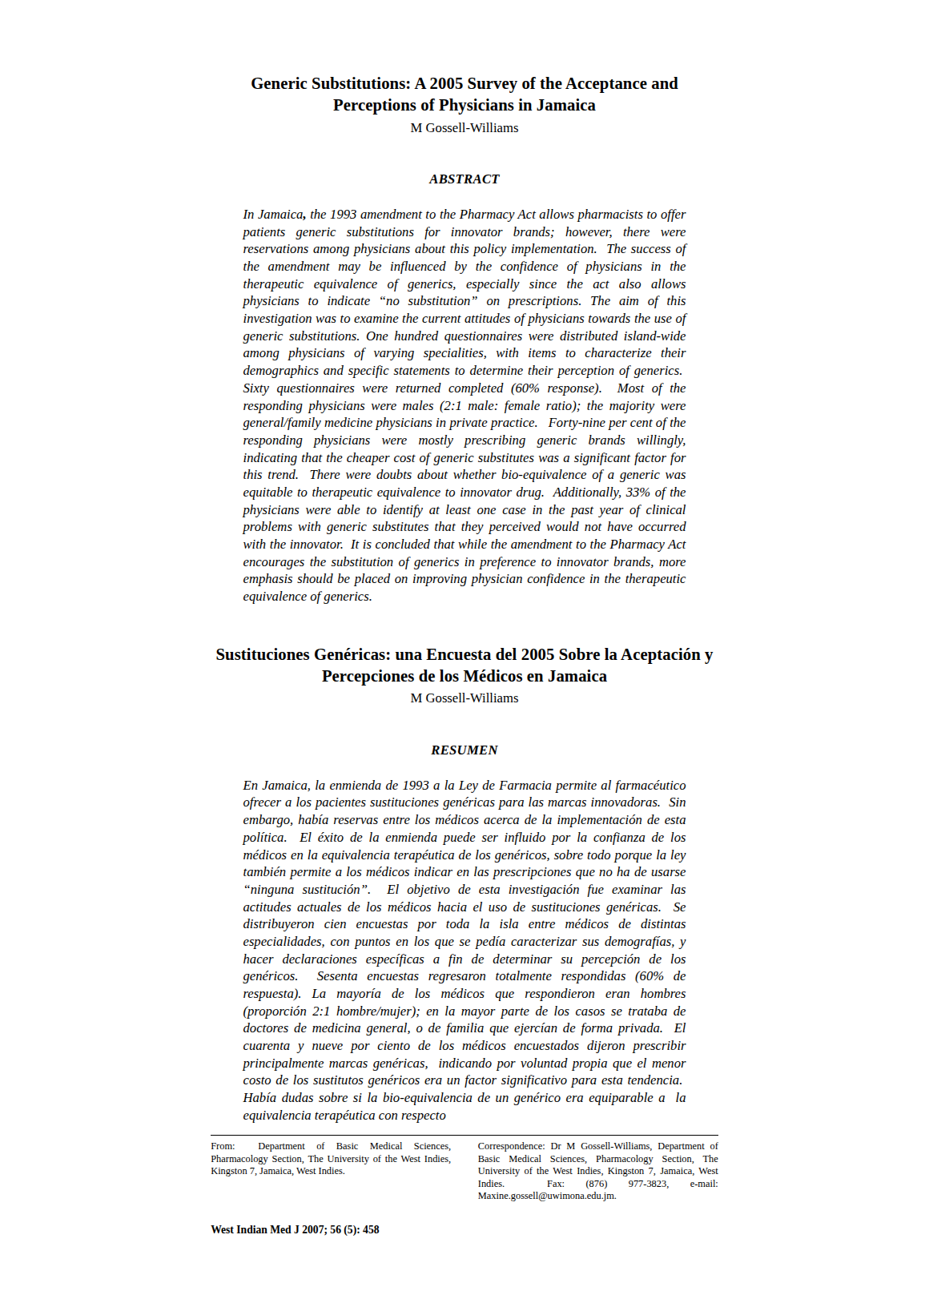Generic Substitutions: A 2005 Survey of the Acceptance and Perceptions of Physicians in Jamaica
M Gossell-Williams
ABSTRACT
In Jamaica, the 1993 amendment to the Pharmacy Act allows pharmacists to offer patients generic substitutions for innovator brands; however, there were reservations among physicians about this policy implementation. The success of the amendment may be influenced by the confidence of physicians in the therapeutic equivalence of generics, especially since the act also allows physicians to indicate “no substitution” on prescriptions. The aim of this investigation was to examine the current attitudes of physicians towards the use of generic substitutions. One hundred questionnaires were distributed island-wide among physicians of varying specialities, with items to characterize their demographics and specific statements to determine their perception of generics. Sixty questionnaires were returned completed (60% response). Most of the responding physicians were males (2:1 male: female ratio); the majority were general/family medicine physicians in private practice. Forty-nine per cent of the responding physicians were mostly prescribing generic brands willingly, indicating that the cheaper cost of generic substitutes was a significant factor for this trend. There were doubts about whether bio-equivalence of a generic was equitable to therapeutic equivalence to innovator drug. Additionally, 33% of the physicians were able to identify at least one case in the past year of clinical problems with generic substitutes that they perceived would not have occurred with the innovator. It is concluded that while the amendment to the Pharmacy Act encourages the substitution of generics in preference to innovator brands, more emphasis should be placed on improving physician confidence in the therapeutic equivalence of generics.
Sustituciones Genéricas: una Encuesta del 2005 Sobre la Aceptación y Percepciones de los Médicos en Jamaica
M Gossell-Williams
RESUMEN
En Jamaica, la enmienda de 1993 a la Ley de Farmacia permite al farmacéutico ofrecer a los pacientes sustituciones genéricas para las marcas innovadoras. Sin embargo, había reservas entre los médicos acerca de la implementación de esta política. El éxito de la enmienda puede ser influido por la confianza de los médicos en la equivalencia terapéutica de los genéricos, sobre todo porque la ley también permite a los médicos indicar en las prescripciones que no ha de usarse “ninguna sustitución”. El objetivo de esta investigación fue examinar las actitudes actuales de los médicos hacia el uso de sustituciones genéricas. Se distribuyeron cien encuestas por toda la isla entre médicos de distintas especialidades, con puntos en los que se pedía caracterizar sus demografías, y hacer declaraciones específicas a fin de determinar su percepción de los genéricos. Sesenta encuestas regresaron totalmente respondidas (60% de respuesta). La mayoría de los médicos que respondieron eran hombres (proporción 2:1 hombre/mujer); en la mayor parte de los casos se trataba de doctores de medicina general, o de familia que ejercían de forma privada. El cuarenta y nueve por ciento de los médicos encuestados dijeron prescribir principalmente marcas genéricas, indicando por voluntad propia que el menor costo de los sustitutos genéricos era un factor significativo para esta tendencia. Había dudas sobre si la bio-equivalencia de un genérico era equiparable a la equivalencia terapéutica con respecto
From: Department of Basic Medical Sciences, Pharmacology Section, The University of the West Indies, Kingston 7, Jamaica, West Indies.
Correspondence: Dr M Gossell-Williams, Department of Basic Medical Sciences, Pharmacology Section, The University of the West Indies, Kingston 7, Jamaica, West Indies. Fax: (876) 977-3823, e-mail: Maxine.gossell@uwimona.edu.jm.
West Indian Med J 2007; 56 (5): 458